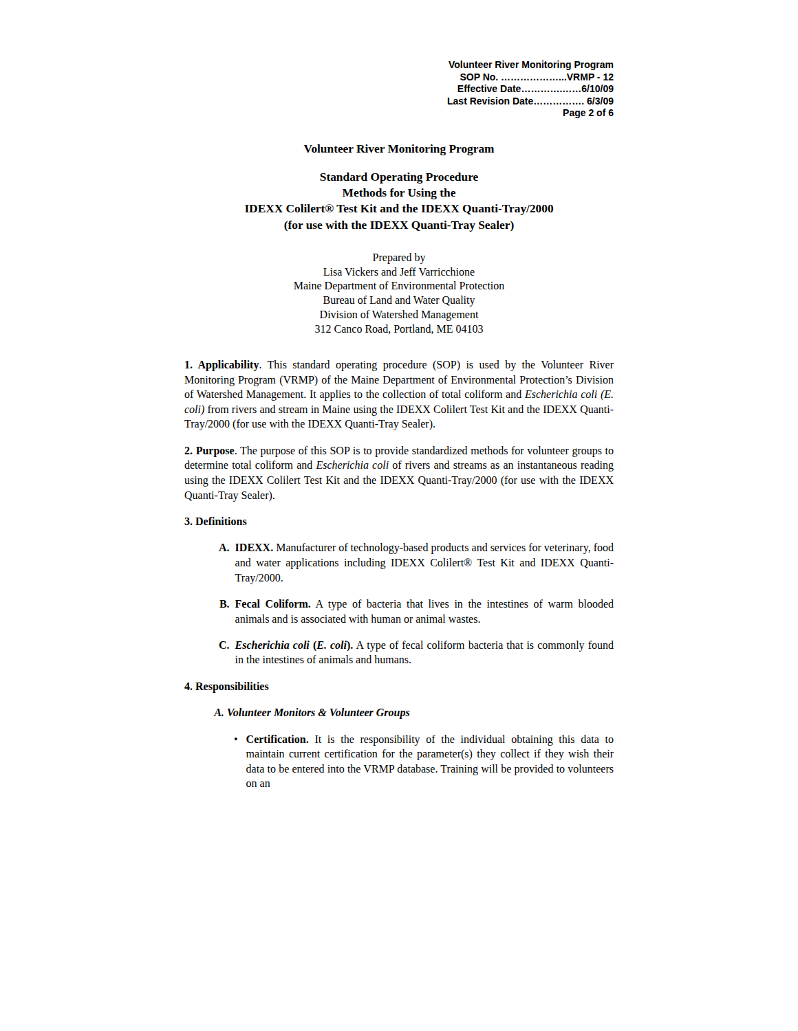Volunteer River Monitoring Program
SOP No. ………………...VRMP - 12
Effective Date………….……6/10/09
Last Revision Date……………. 6/3/09
Page 2 of 6
Volunteer River Monitoring Program
Standard Operating Procedure
Methods for Using the
IDEXX Colilert® Test Kit and the IDEXX Quanti-Tray/2000
(for use with the IDEXX Quanti-Tray Sealer)
Prepared by
Lisa Vickers and Jeff Varricchione
Maine Department of Environmental Protection
Bureau of Land and Water Quality
Division of Watershed Management
312 Canco Road, Portland, ME 04103
1. Applicability. This standard operating procedure (SOP) is used by the Volunteer River Monitoring Program (VRMP) of the Maine Department of Environmental Protection’s Division of Watershed Management. It applies to the collection of total coliform and Escherichia coli (E. coli) from rivers and stream in Maine using the IDEXX Colilert Test Kit and the IDEXX Quanti-Tray/2000 (for use with the IDEXX Quanti-Tray Sealer).
2. Purpose. The purpose of this SOP is to provide standardized methods for volunteer groups to determine total coliform and Escherichia coli of rivers and streams as an instantaneous reading using the IDEXX Colilert Test Kit and the IDEXX Quanti-Tray/2000 (for use with the IDEXX Quanti-Tray Sealer).
3. Definitions
A.
IDEXX. Manufacturer of technology-based products and services for veterinary, food and water applications including IDEXX Colilert® Test Kit and IDEXX Quanti-Tray/2000.
B.
Fecal Coliform. A type of bacteria that lives in the intestines of warm blooded animals and is associated with human or animal wastes.
C.
Escherichia coli (E. coli). A type of fecal coliform bacteria that is commonly found in the intestines of animals and humans.
4. Responsibilities
A. Volunteer Monitors & Volunteer Groups
•
Certification. It is the responsibility of the individual obtaining this data to maintain current certification for the parameter(s) they collect if they wish their data to be entered into the VRMP database. Training will be provided to volunteers on an